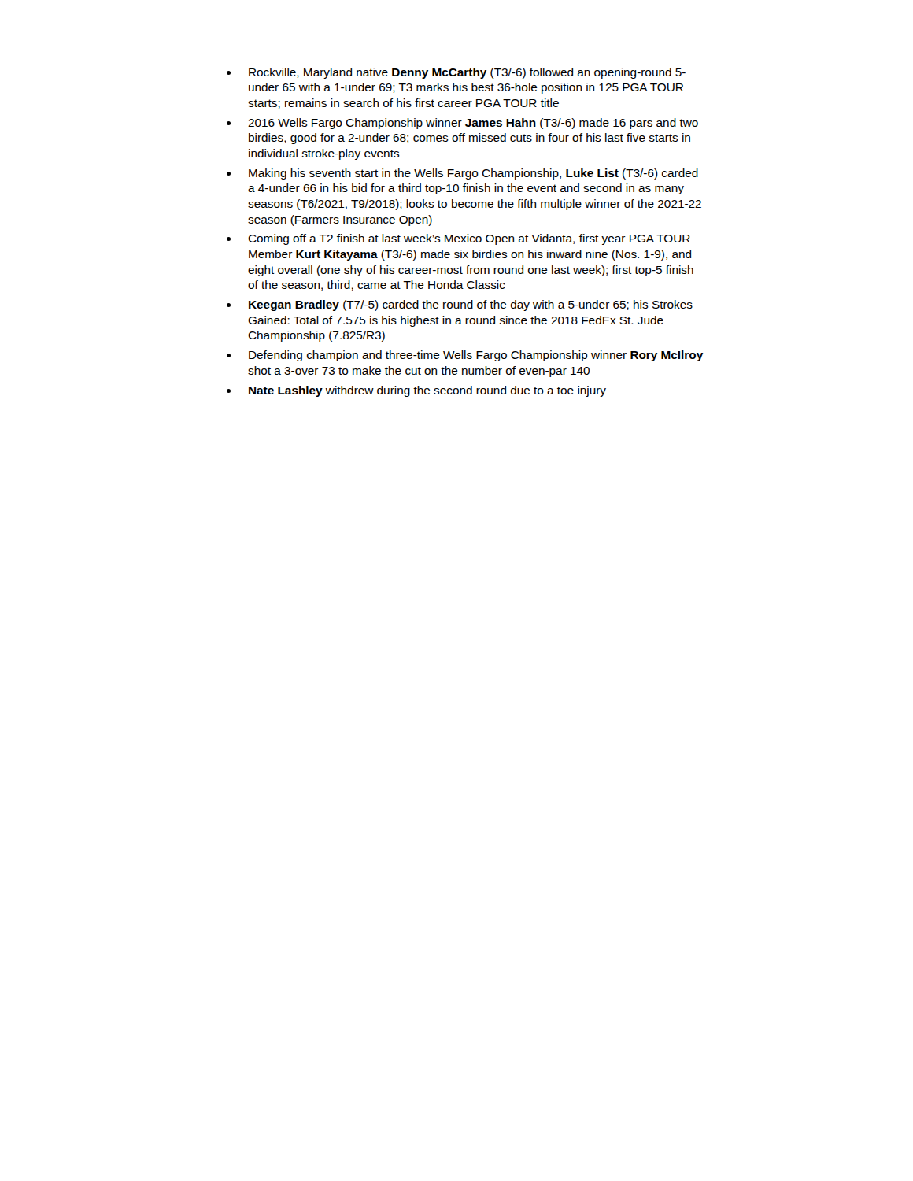Rockville, Maryland native Denny McCarthy (T3/-6) followed an opening-round 5-under 65 with a 1-under 69; T3 marks his best 36-hole position in 125 PGA TOUR starts; remains in search of his first career PGA TOUR title
2016 Wells Fargo Championship winner James Hahn (T3/-6) made 16 pars and two birdies, good for a 2-under 68; comes off missed cuts in four of his last five starts in individual stroke-play events
Making his seventh start in the Wells Fargo Championship, Luke List (T3/-6) carded a 4-under 66 in his bid for a third top-10 finish in the event and second in as many seasons (T6/2021, T9/2018); looks to become the fifth multiple winner of the 2021-22 season (Farmers Insurance Open)
Coming off a T2 finish at last week’s Mexico Open at Vidanta, first year PGA TOUR Member Kurt Kitayama (T3/-6) made six birdies on his inward nine (Nos. 1-9), and eight overall (one shy of his career-most from round one last week); first top-5 finish of the season, third, came at The Honda Classic
Keegan Bradley (T7/-5) carded the round of the day with a 5-under 65; his Strokes Gained: Total of 7.575 is his highest in a round since the 2018 FedEx St. Jude Championship (7.825/R3)
Defending champion and three-time Wells Fargo Championship winner Rory McIlroy shot a 3-over 73 to make the cut on the number of even-par 140
Nate Lashley withdrew during the second round due to a toe injury